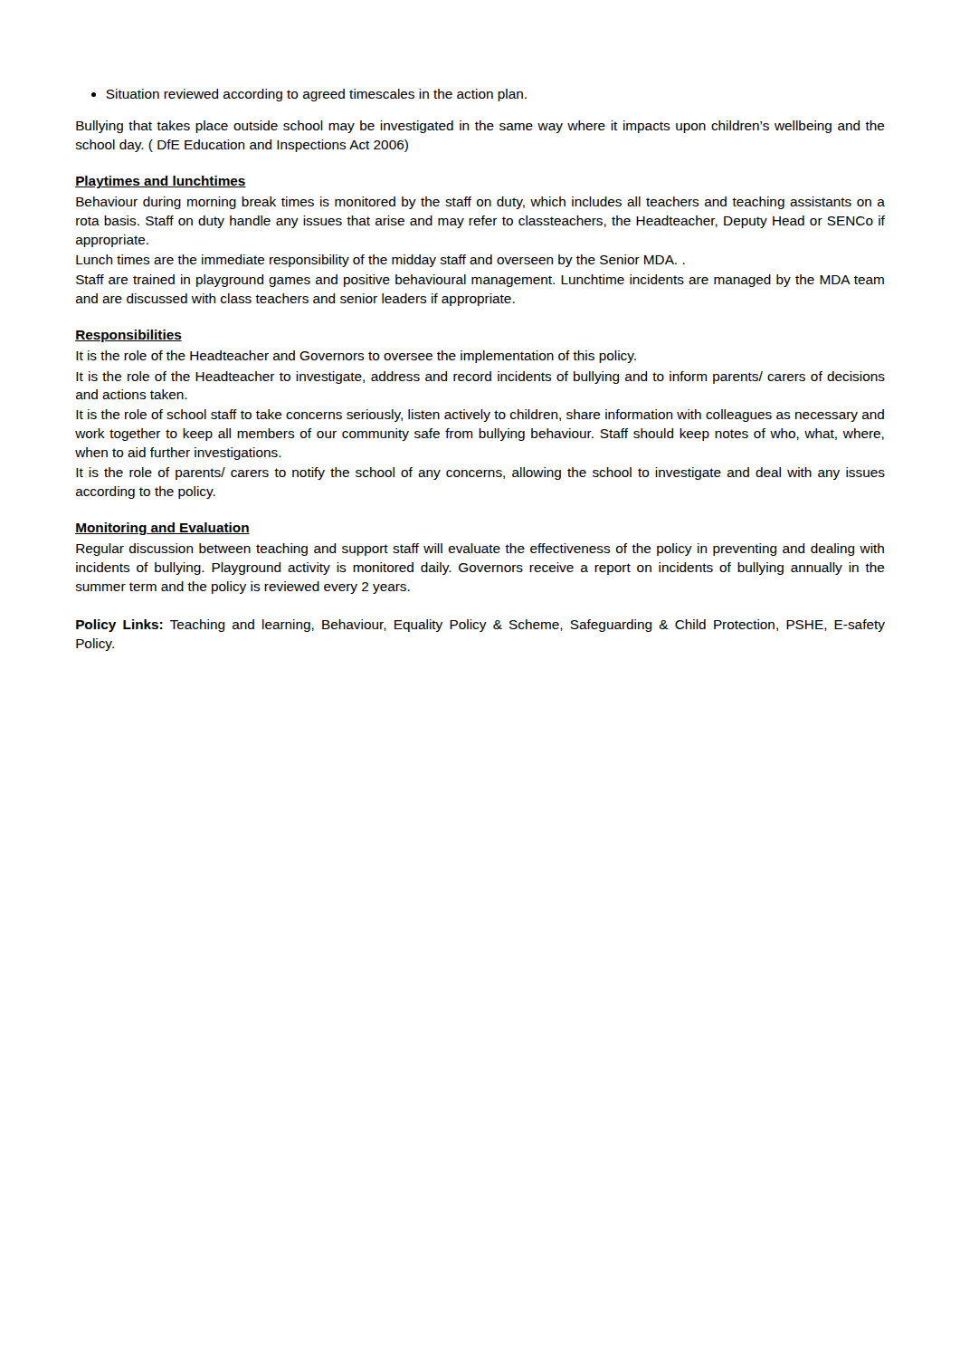Situation reviewed according to agreed timescales in the action plan.
Bullying that takes place outside school may be investigated in the same way where it impacts upon children’s wellbeing and the school day. ( DfE Education and Inspections Act 2006)
Playtimes and lunchtimes
Behaviour during morning break times is monitored by the staff on duty, which includes all teachers and teaching assistants on a rota basis. Staff on duty handle any issues that arise and may refer to classteachers, the Headteacher, Deputy Head or SENCo if appropriate.
Lunch times are the immediate responsibility of the midday staff and overseen by the Senior MDA. .
Staff are trained in playground games and positive behavioural management. Lunchtime incidents are managed by the MDA team and are discussed with class teachers and senior leaders if appropriate.
Responsibilities
It is the role of the Headteacher and Governors to oversee the implementation of this policy.
It is the role of the Headteacher to investigate, address and record incidents of bullying and to inform parents/ carers of decisions and actions taken.
It is the role of school staff to take concerns seriously, listen actively to children, share information with colleagues as necessary and work together to keep all members of our community safe from bullying behaviour. Staff should keep notes of who, what, where, when to aid further investigations.
It is the role of parents/ carers to notify the school of any concerns, allowing the school to investigate and deal with any issues according to the policy.
Monitoring and Evaluation
Regular discussion between teaching and support staff will evaluate the effectiveness of the policy in preventing and dealing with incidents of bullying. Playground activity is monitored daily. Governors receive a report on incidents of bullying annually in the summer term and the policy is reviewed every 2 years.
Policy Links: Teaching and learning, Behaviour, Equality Policy & Scheme, Safeguarding & Child Protection, PSHE, E-safety Policy.